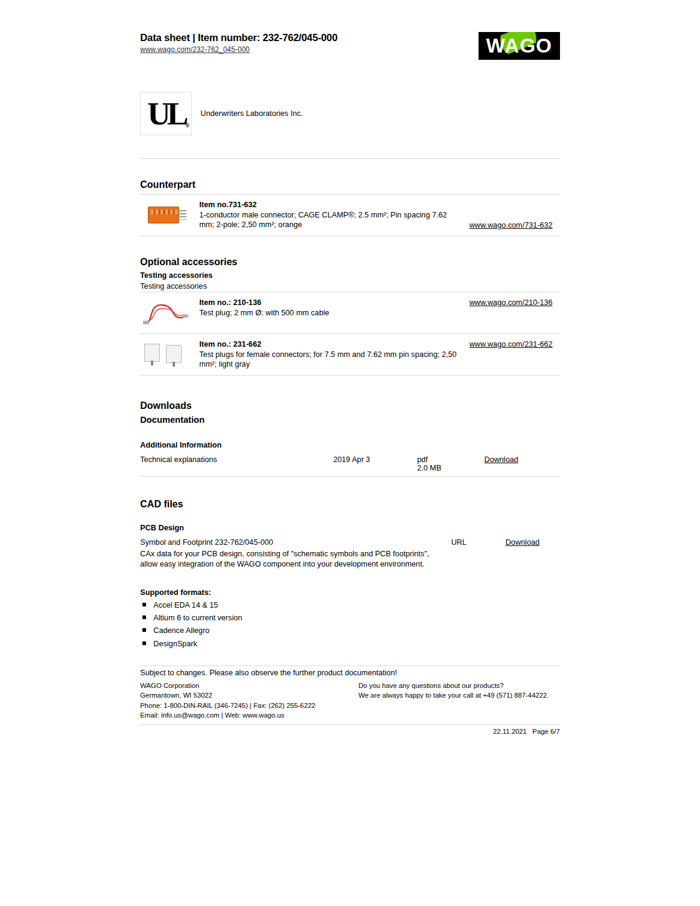Data sheet | Item number: 232-762/045-000
www.wago.com/232-762_045-000
WAGO
UL®
Underwriters Laboratories Inc.
Counterpart
Item no.731-632
1-conductor male connector; CAGE CLAMP®; 2.5 mm²; Pin spacing 7.62 mm; 2-pole; 2,50 mm²; orange
www.wago.com/731-632
Optional accessories
Testing accessories
Testing accessories
Item no.: 210-136
Test plug; 2 mm Ø; with 500 mm cable
www.wago.com/210-136
Item no.: 231-662
Test plugs for female connectors; for 7.5 mm and 7.62 mm pin spacing; 2,50 mm²; light gray
www.wago.com/231-662
Downloads
Documentation
Additional Information
| Technical explanations | 2019 Apr 3 | pdf 2.0 MB | Download |
CAD files
PCB Design
Symbol and Footprint 232-762/045-000
URL
Download
CAx data for your PCB design, consisting of "schematic symbols and PCB footprints",
allow easy integration of the WAGO component into your development environment.
Supported formats:
Accel EDA 14 & 15
Altium 6 to current version
Cadence Allegro
DesignSpark
Subject to changes. Please also observe the further product documentation!
WAGO Corporation
Germantown, WI 53022
Phone: 1-800-DIN-RAIL (346-7245) | Fax: (262) 255-6222
Email: info.us@wago.com | Web: www.wago.us
Do you have any questions about our products?
We are always happy to take your call at +49 (571) 887-44222.
22.11.2021 Page 6/7